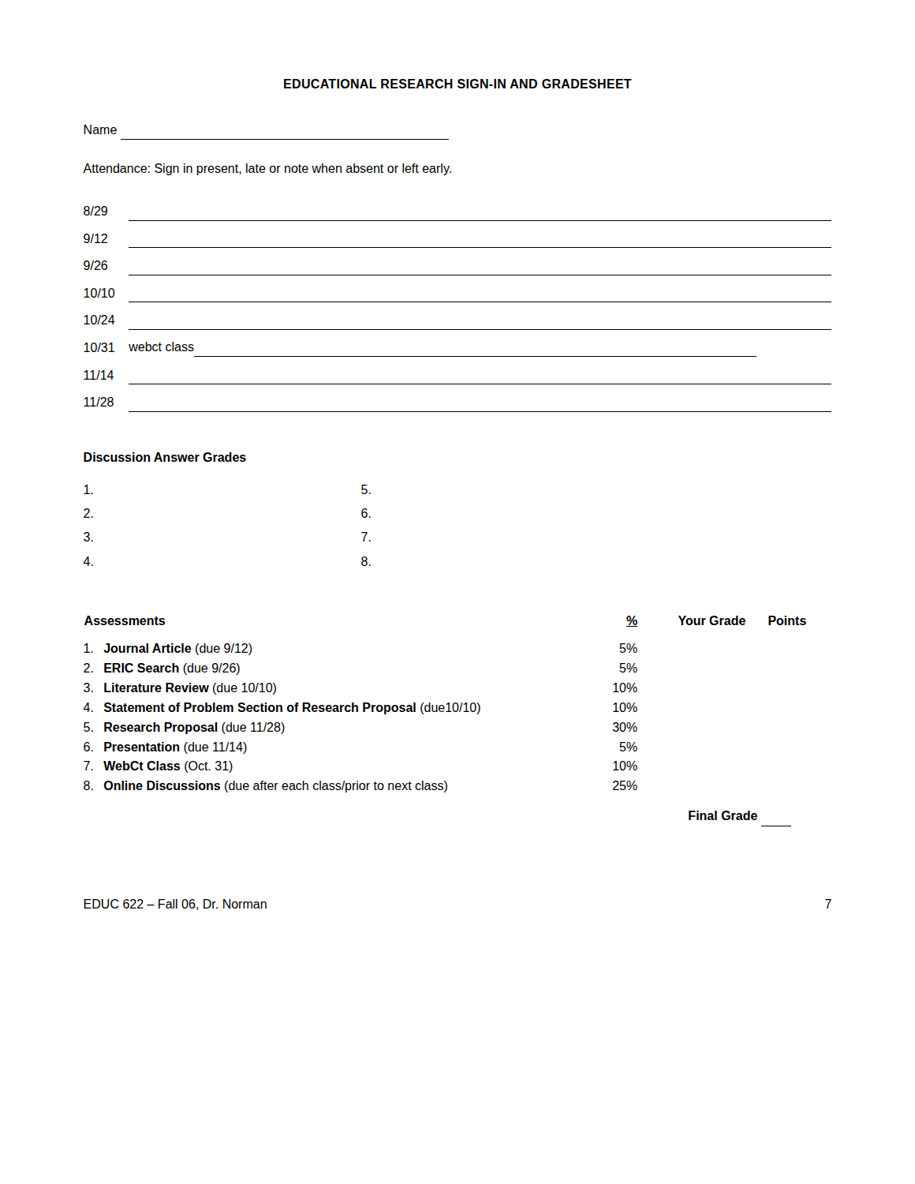EDUCATIONAL RESEARCH SIGN-IN AND GRADESHEET
Name
Attendance: Sign in present, late or note when absent or left early.
| 8/29 | |
| 9/12 | |
| 9/26 | |
| 10/10 | |
| 10/24 | |
| 10/31 | webct class |
| 11/14 | |
| 11/28 | |
Discussion Answer Grades
| 1. | 5. |
| 2. | 6. |
| 3. | 7. |
| 4. | 8. |
| Assessments | % | Your Grade | Points |
| --- | --- | --- | --- |
| 1. | Journal Article (due 9/12) | 5% | | |
| 2. | ERIC Search (due 9/26) | 5% | | |
| 3. | Literature Review (due 10/10) | 10% | | |
| 4. | Statement of Problem Section of Research Proposal (due10/10) | 10% | | |
| 5. | Research Proposal (due 11/28) | 30% | | |
| 6. | Presentation (due 11/14) | 5% | | |
| 7. | WebCt Class (Oct. 31) | 10% | | |
| 8. | Online Discussions (due after each class/prior to next class) | 25% | | |
Final Grade
EDUC 622 – Fall 06, Dr. Norman 7